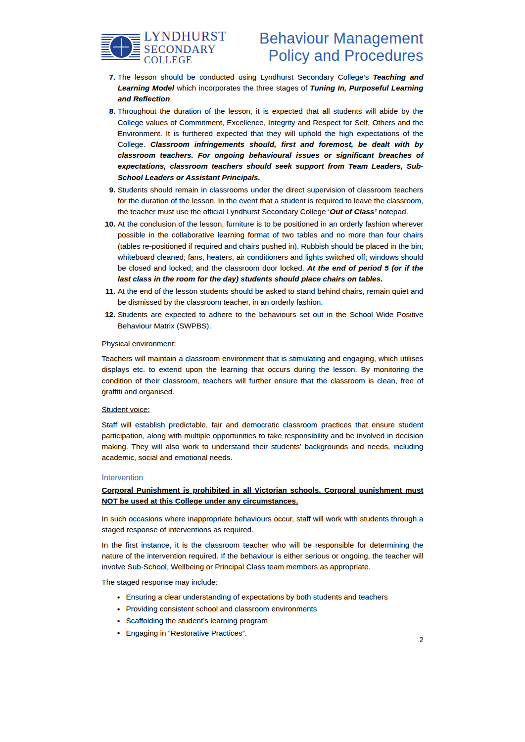LYNDHURST
SECONDARY
COLLEGE
Behaviour Management Policy and Procedures
The lesson should be conducted using Lyndhurst Secondary College’s Teaching and Learning Model which incorporates the three stages of Tuning In, Purposeful Learning and Reflection.
Throughout the duration of the lesson, it is expected that all students will abide by the College values of Commitment, Excellence, Integrity and Respect for Self, Others and the Environment. It is furthered expected that they will uphold the high expectations of the College. Classroom infringements should, first and foremost, be dealt with by classroom teachers. For ongoing behavioural issues or significant breaches of expectations, classroom teachers should seek support from Team Leaders, Sub- School Leaders or Assistant Principals.
Students should remain in classrooms under the direct supervision of classroom teachers for the duration of the lesson. In the event that a student is required to leave the classroom, the teacher must use the official Lyndhurst Secondary College ‘Out of Class’ notepad.
At the conclusion of the lesson, furniture is to be positioned in an orderly fashion wherever possible in the collaborative learning format of two tables and no more than four chairs (tables re-positioned if required and chairs pushed in). Rubbish should be placed in the bin; whiteboard cleaned; fans, heaters, air conditioners and lights switched off; windows should be closed and locked; and the classroom door locked. At the end of period 5 (or if the last class in the room for the day) students should place chairs on tables.
At the end of the lesson students should be asked to stand behind chairs, remain quiet and be dismissed by the classroom teacher, in an orderly fashion.
Students are expected to adhere to the behaviours set out in the School Wide Positive Behaviour Matrix (SWPBS).
Physical environment:
Teachers will maintain a classroom environment that is stimulating and engaging, which utilises displays etc. to extend upon the learning that occurs during the lesson. By monitoring the condition of their classroom, teachers will further ensure that the classroom is clean, free of graffiti and organised.
Student voice:
Staff will establish predictable, fair and democratic classroom practices that ensure student participation, along with multiple opportunities to take responsibility and be involved in decision making. They will also work to understand their students’ backgrounds and needs, including academic, social and emotional needs.
Intervention
Corporal Punishment is prohibited in all Victorian schools. Corporal punishment must NOT be used at this College under any circumstances.
In such occasions where inappropriate behaviours occur, staff will work with students through a staged response of interventions as required.
In the first instance, it is the classroom teacher who will be responsible for determining the nature of the intervention required. If the behaviour is either serious or ongoing, the teacher will involve Sub-School, Wellbeing or Principal Class team members as appropriate.
The staged response may include:
Ensuring a clear understanding of expectations by both students and teachers
Providing consistent school and classroom environments
Scaffolding the student’s learning program
Engaging in “Restorative Practices”.
2